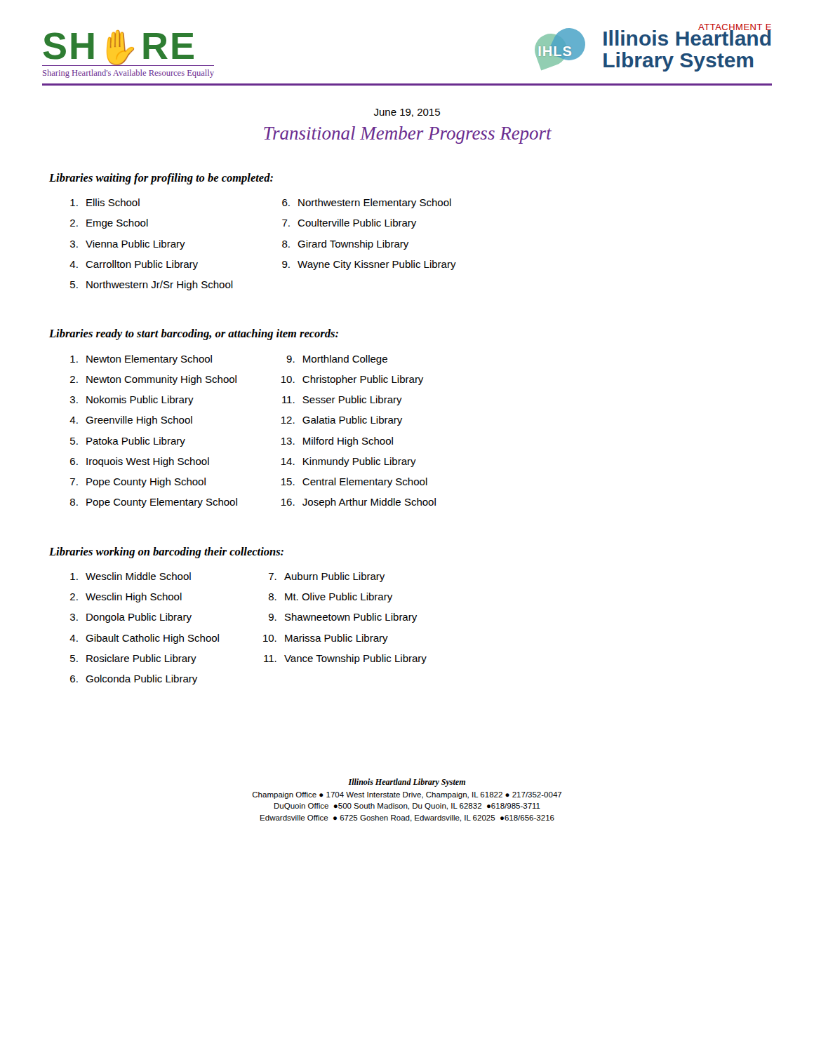ATTACHMENT E
SH✋RE
Sharing Heartland's Available Resources Equally
IHLS
Illinois HeartlandLibrary System
June 19, 2015
Transitional Member Progress Report
Libraries waiting for profiling to be completed:
Ellis School
Emge School
Vienna Public Library
Carrollton Public Library
Northwestern Jr/Sr High School
Northwestern Elementary School
Coulterville Public Library
Girard Township Library
Wayne City Kissner Public Library
Libraries ready to start barcoding, or attaching item records:
Newton Elementary School
Newton Community High School
Nokomis Public Library
Greenville High School
Patoka Public Library
Iroquois West High School
Pope County High School
Pope County Elementary School
Morthland College
Christopher Public Library
Sesser Public Library
Galatia Public Library
Milford High School
Kinmundy Public Library
Central Elementary School
Joseph Arthur Middle School
Libraries working on barcoding their collections:
Wesclin Middle School
Wesclin High School
Dongola Public Library
Gibault Catholic High School
Rosiclare Public Library
Golconda Public Library
Auburn Public Library
Mt. Olive Public Library
Shawneetown Public Library
Marissa Public Library
Vance Township Public Library
Illinois Heartland Library System
Champaign Office ● 1704 West Interstate Drive, Champaign, IL 61822 ● 217/352-0047
DuQuoin Office ●500 South Madison, Du Quoin, IL 62832 ●618/985-3711
Edwardsville Office ● 6725 Goshen Road, Edwardsville, IL 62025 ●618/656-3216